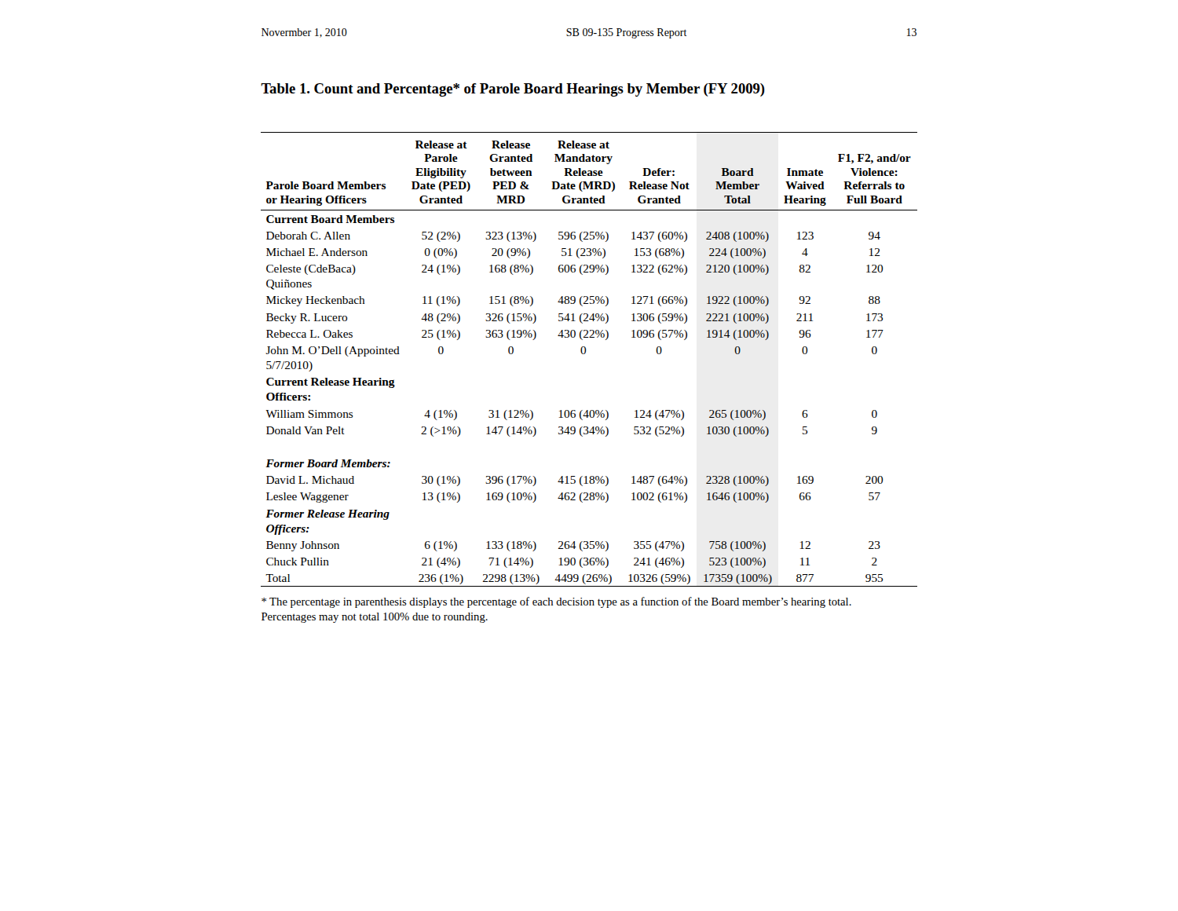Novermber 1, 2010
SB 09-135 Progress Report
13
Table 1. Count and Percentage* of Parole Board Hearings by Member (FY 2009)
| Parole Board Members or Hearing Officers | Release at Parole Eligibility Date (PED) Granted | Release Granted between PED & MRD | Release at Mandatory Release Date (MRD) Granted | Defer: Release Not Granted | Board Member Total | Inmate Waived Hearing | F1, F2, and/or Violence: Referrals to Full Board |
| --- | --- | --- | --- | --- | --- | --- | --- |
| Current Board Members | | | | | | | |
| Deborah C. Allen | 52 (2%) | 323 (13%) | 596 (25%) | 1437 (60%) | 2408 (100%) | 123 | 94 |
| Michael E. Anderson | 0 (0%) | 20 (9%) | 51 (23%) | 153 (68%) | 224 (100%) | 4 | 12 |
| Celeste (CdeBaca) Quiñones | 24 (1%) | 168 (8%) | 606 (29%) | 1322 (62%) | 2120 (100%) | 82 | 120 |
| Mickey Heckenbach | 11 (1%) | 151 (8%) | 489 (25%) | 1271 (66%) | 1922 (100%) | 92 | 88 |
| Becky R. Lucero | 48 (2%) | 326 (15%) | 541 (24%) | 1306 (59%) | 2221 (100%) | 211 | 173 |
| Rebecca L. Oakes | 25 (1%) | 363 (19%) | 430 (22%) | 1096 (57%) | 1914 (100%) | 96 | 177 |
| John M. O’Dell (Appointed 5/7/2010) | 0 | 0 | 0 | 0 | 0 | 0 | 0 |
| Current Release Hearing Officers: | | | | | | | |
| William Simmons | 4 (1%) | 31 (12%) | 106 (40%) | 124 (47%) | 265 (100%) | 6 | 0 |
| Donald Van Pelt | 2 (>1%) | 147 (14%) | 349 (34%) | 532 (52%) | 1030 (100%) | 5 | 9 |
| Former Board Members: | | | | | | | |
| David L. Michaud | 30 (1%) | 396 (17%) | 415 (18%) | 1487 (64%) | 2328 (100%) | 169 | 200 |
| Leslee Waggener | 13 (1%) | 169 (10%) | 462 (28%) | 1002 (61%) | 1646 (100%) | 66 | 57 |
| Former Release Hearing Officers: | | | | | | | |
| Benny Johnson | 6 (1%) | 133 (18%) | 264 (35%) | 355 (47%) | 758 (100%) | 12 | 23 |
| Chuck Pullin | 21 (4%) | 71 (14%) | 190 (36%) | 241 (46%) | 523 (100%) | 11 | 2 |
| Total | 236 (1%) | 2298 (13%) | 4499 (26%) | 10326 (59%) | 17359 (100%) | 877 | 955 |
* The percentage in parenthesis displays the percentage of each decision type as a function of the Board member’s hearing total.
Percentages may not total 100% due to rounding.